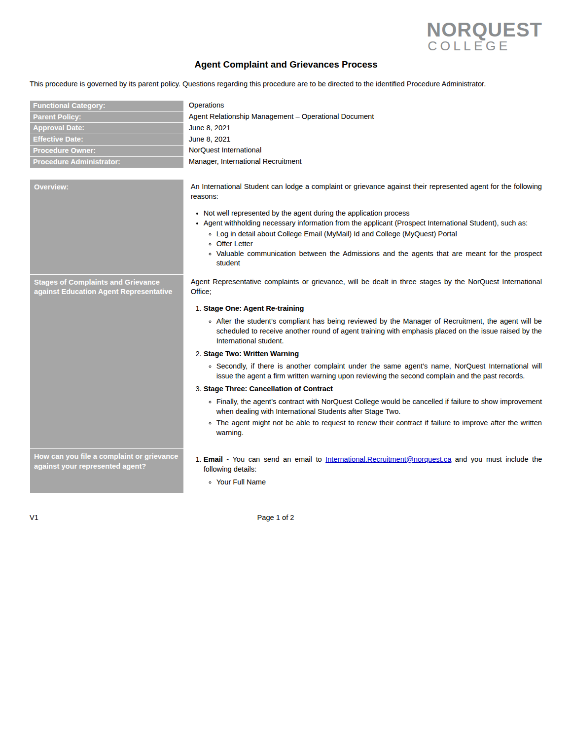NORQUEST
COLLEGE
Agent Complaint and Grievances Process
This procedure is governed by its parent policy. Questions regarding this procedure are to be directed to the identified Procedure Administrator.
| Functional Category: | Operations |
| Parent Policy: | Agent Relationship Management – Operational Document |
| Approval Date: | June 8, 2021 |
| Effective Date: | June 8, 2021 |
| Procedure Owner: | NorQuest International |
| Procedure Administrator: | Manager, International Recruitment |
| Overview: | An International Student can lodge a complaint or grievance against their represented agent for the following reasons: Not well represented by the agent during the application process Agent withholding necessary information from the applicant (Prospect International Student), such as: Log in detail about College Email (MyMail) Id and College (MyQuest) Portal Offer Letter Valuable communication between the Admissions and the agents that are meant for the prospect student |
| Stages of Complaints and Grievance against Education Agent Representative | Agent Representative complaints or grievance, will be dealt in three stages by the NorQuest International Office; Stage One: Agent Re-training After the student’s compliant has being reviewed by the Manager of Recruitment, the agent will be scheduled to receive another round of agent training with emphasis placed on the issue raised by the International student. Stage Two: Written Warning Secondly, if there is another complaint under the same agent’s name, NorQuest International will issue the agent a firm written warning upon reviewing the second complain and the past records. Stage Three: Cancellation of Contract Finally, the agent’s contract with NorQuest College would be cancelled if failure to show improvement when dealing with International Students after Stage Two. The agent might not be able to request to renew their contract if failure to improve after the written warning. |
| How can you file a complaint or grievance against your represented agent? | Email - You can send an email to International.Recruitment@norquest.ca and you must include the following details: Your Full Name |
V1
Page 1 of 2